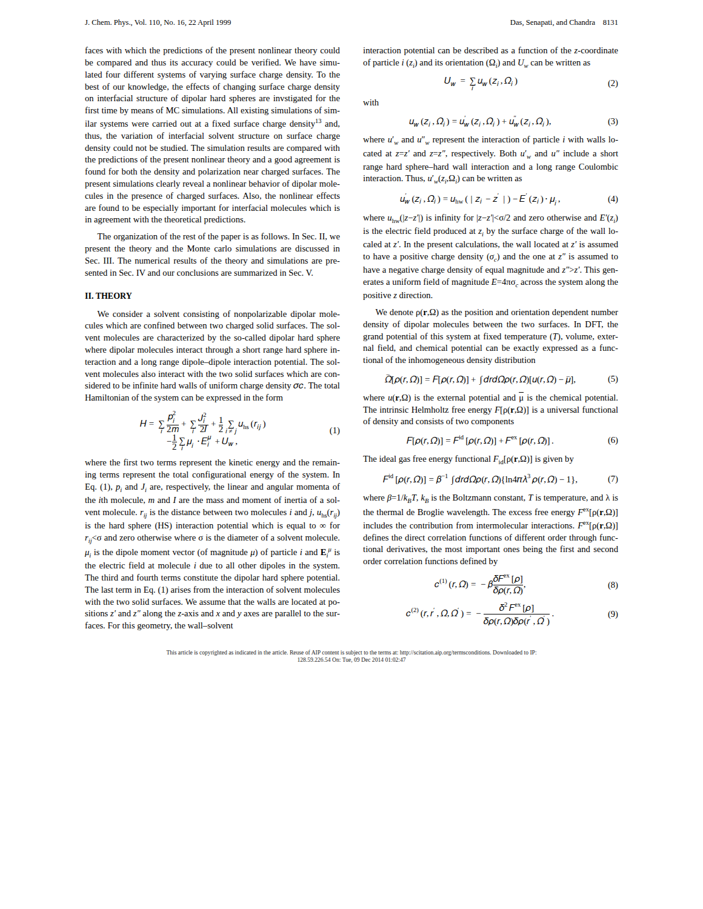J. Chem. Phys., Vol. 110, No. 16, 22 April 1999
Das, Senapati, and Chandra 8131
faces with which the predictions of the present nonlinear theory could be compared and thus its accuracy could be verified. We have simulated four different systems of varying surface charge density. To the best of our knowledge, the effects of changing surface charge density on interfacial structure of dipolar hard spheres are invstigated for the first time by means of MC simulations. All existing simulations of similar systems were carried out at a fixed surface charge density13 and, thus, the variation of interfacial solvent structure on surface charge density could not be studied. The simulation results are compared with the predictions of the present nonlinear theory and a good agreement is found for both the density and polarization near charged surfaces. The present simulations clearly reveal a nonlinear behavior of dipolar molecules in the presence of charged surfaces. Also, the nonlinear effects are found to be especially important for interfacial molecules which is in agreement with the theoretical predictions.
The organization of the rest of the paper is as follows. In Sec. II, we present the theory and the Monte carlo simulations are discussed in Sec. III. The numerical results of the theory and simulations are presented in Sec. IV and our conclusions are summarized in Sec. V.
II. THEORY
We consider a solvent consisting of nonpolarizable dipolar molecules which are confined between two charged solid surfaces. The solvent molecules are characterized by the so-called dipolar hard sphere where dipolar molecules interact through a short range hard sphere interaction and a long range dipole–dipole interaction potential. The solvent molecules also interact with the two solid surfaces which are considered to be infinite hard walls of uniform charge density σc. The total Hamiltonian of the system can be expressed in the form
H= ∑i pi22m + ∑i Ji22I + 12 ∑i≠j uhs (rij) − 12 ∑i μi ⋅ Eiμ + Uw ,
(1)
where the first two terms represent the kinetic energy and the remaining terms represent the total configurational energy of the system. In Eq. (1), pi and Ji are, respectively, the linear and angular momenta of the ith molecule, m and I are the mass and moment of inertia of a solvent molecule. rij is the distance between two molecules i and j, uhs(rij) is the hard sphere (HS) interaction potential which is equal to ∞ for rij<σ and zero otherwise where σ is the diameter of a solvent molecule. μi is the dipole moment vector (of magnitude μ) of particle i and Eiμ is the electric field at molecule i due to all other dipoles in the system. The third and fourth terms constitute the dipolar hard sphere potential. The last term in Eq. (1) arises from the interaction of solvent molecules with the two solid surfaces. We assume that the walls are located at positions z′ and z″ along the z-axis and x and y axes are parallel to the surfaces. For this geometry, the wall–solvent
interaction potential can be described as a function of the z-coordinate of particle i (zi) and its orientation (Ωi) and Uw can be written as
Uw = ∑i uw (zi,Ωi)
(2)
with
uw (zi,Ωi) = uw′ (zi,Ωi) + uw″ (zi,Ωi) ,
(3)
where u′w and u″w represent the interaction of particle i with walls located at z=z′ and z=z″, respectively. Both u′w and u″ include a short range hard sphere–hard wall interaction and a long range Coulombic interaction. Thus, u′w(zi,Ωi) can be written as
uw′ (zi,Ωi) = uhw (|zi−z′|) − E′ (zi) ⋅ μi ,
(4)
where uhw(|z−z′|) is infinity for |z−z′|<σ/2 and zero otherwise and E′(zi) is the electric field produced at zi by the surface charge of the wall localed at z′. In the present calculations, the wall located at z′ is assumed to have a positive charge density (σc) and the one at z″ is assumed to have a negative charge density of equal magnitude and z″>z′. This generates a uniform field of magnitude E=4πσc across the system along the positive z direction.
We denote ρ(r,Ω) as the position and orientation dependent number density of dipolar molecules between the two surfaces. In DFT, the grand potential of this system at fixed temperature (T), volume, external field, and chemical potential can be exactly expressed as a functional of the inhomogeneous density distribution
Ω¯ [ρ(r,Ω)] = F[ρ(r,Ω)] + ∫ drdΩ ρ(r,Ω) [u(r,Ω) −μ¯] ,
(5)
where u(r,Ω) is the external potential and μ is the chemical potential. The intrinsic Helmholtz free energy F[ρ(r,Ω)] is a universal functional of density and consists of two components
F[ρ(r,Ω)] = Fid [ρ(r,Ω)] + Fex [ρ(r,Ω)] .
(6)
The ideal gas free energy functional Fid[ρ(r,Ω)] is given by
Fid [ρ(r,Ω)] = β−1 ∫ drdΩ ρ(r,Ω) { ln4πλ3 ρ(r,Ω) −1} ,
(7)
where β=1/kBT, kB is the Boltzmann constant, T is temperature, and λ is the thermal de Broglie wavelength. The excess free energy Fex[ρ(r,Ω)] includes the contribution from intermolecular interactions. Fex[ρ(r,Ω)] defines the direct correlation functions of different order through functional derivatives, the most important ones being the first and second order correlation functions defined by
c(1) (r,Ω) = −β δFex[ρ] δρ(r,Ω) ,
(8)
c(2) (r,r′,Ω,Ω′) = − δ2Fex[ρ] δρ(r,Ω)δρ(r′,Ω′) .
(9)
This article is copyrighted as indicated in the article. Reuse of AIP content is subject to the terms at: http://scitation.aip.org/termsconditions. Downloaded to IP:
128.59.226.54 On: Tue, 09 Dec 2014 01:02:47